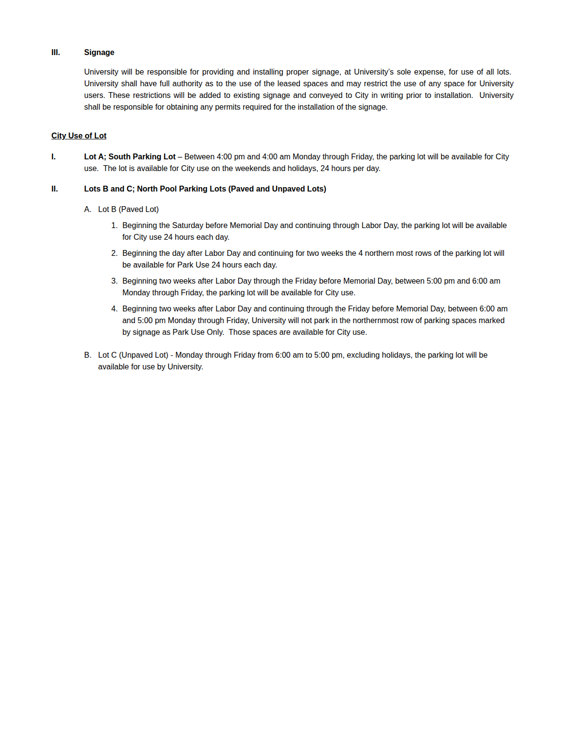III. Signage
University will be responsible for providing and installing proper signage, at University’s sole expense, for use of all lots. University shall have full authority as to the use of the leased spaces and may restrict the use of any space for University users. These restrictions will be added to existing signage and conveyed to City in writing prior to installation. University shall be responsible for obtaining any permits required for the installation of the signage.
City Use of Lot
I. Lot A; South Parking Lot – Between 4:00 pm and 4:00 am Monday through Friday, the parking lot will be available for City use. The lot is available for City use on the weekends and holidays, 24 hours per day.
II. Lots B and C; North Pool Parking Lots (Paved and Unpaved Lots)
A. Lot B (Paved Lot)
Beginning the Saturday before Memorial Day and continuing through Labor Day, the parking lot will be available for City use 24 hours each day.
Beginning the day after Labor Day and continuing for two weeks the 4 northern most rows of the parking lot will be available for Park Use 24 hours each day.
Beginning two weeks after Labor Day through the Friday before Memorial Day, between 5:00 pm and 6:00 am Monday through Friday, the parking lot will be available for City use.
Beginning two weeks after Labor Day and continuing through the Friday before Memorial Day, between 6:00 am and 5:00 pm Monday through Friday, University will not park in the northernmost row of parking spaces marked by signage as Park Use Only. Those spaces are available for City use.
B. Lot C (Unpaved Lot) - Monday through Friday from 6:00 am to 5:00 pm, excluding holidays, the parking lot will be available for use by University.